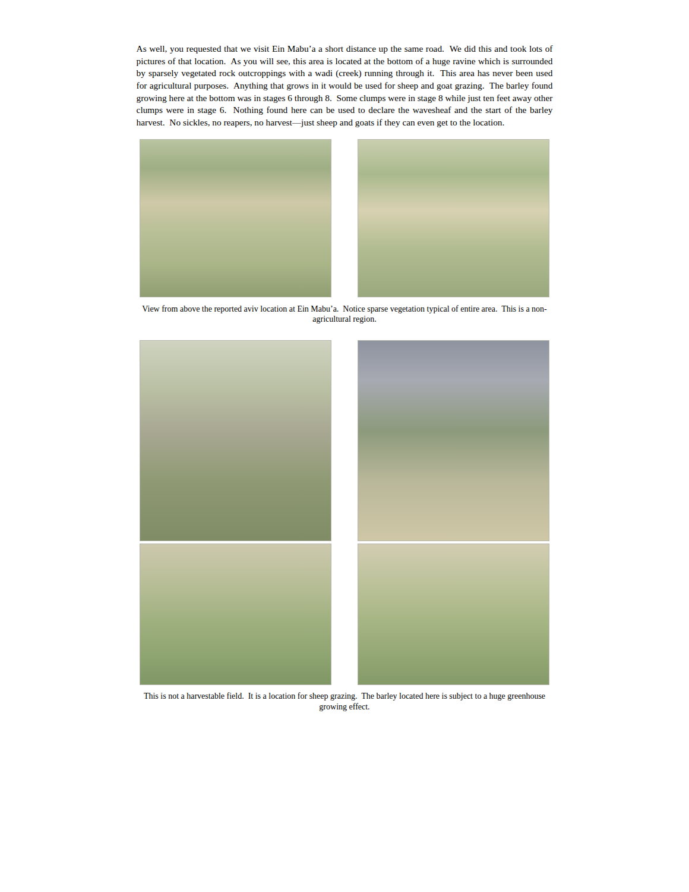As well, you requested that we visit Ein Mabu’a a short distance up the same road. We did this and took lots of pictures of that location. As you will see, this area is located at the bottom of a huge ravine which is surrounded by sparsely vegetated rock outcroppings with a wadi (creek) running through it. This area has never been used for agricultural purposes. Anything that grows in it would be used for sheep and goat grazing. The barley found growing here at the bottom was in stages 6 through 8. Some clumps were in stage 8 while just ten feet away other clumps were in stage 6. Nothing found here can be used to declare the wavesheaf and the start of the barley harvest. No sickles, no reapers, no harvest—just sheep and goats if they can even get to the location.
View from above the reported aviv location at Ein Mabu’a. Notice sparse vegetation typical of entire area. This is a non-agricultural region.
This is not a harvestable field. It is a location for sheep grazing. The barley located here is subject to a huge greenhouse growing effect.